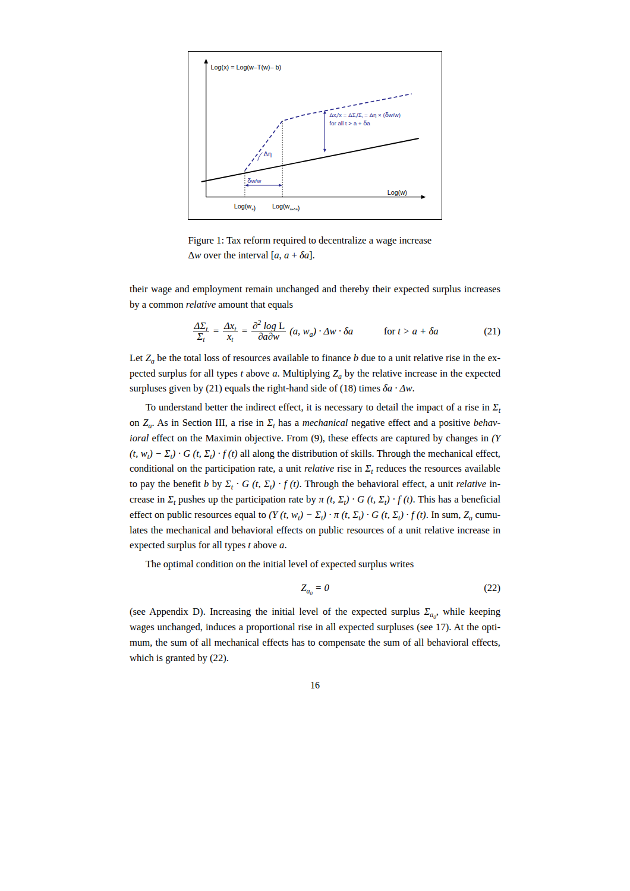δw/w Δη Δxt/x = ΔΣt/Σt = Δη × (δw/w) for all t > a + δa Log(x) = Log(w–T(w)– b) Log(w) Log(wa) Log(wa+δa)
Figure 1: Tax reform required to decentralize a wage increase Δw over the interval [a, a + δa].
their wage and employment remain unchanged and thereby their expected surplus increases by a common relative amount that equals
ΔΣt Σt = Δxt xt = ∂2 log L∂a∂w (a, wa) · Δw · δa for t > a + δa (21)
Let Za be the total loss of resources available to finance b due to a unit relative rise in the expected surplus for all types t above a. Multiplying Za by the relative increase in the expected surpluses given by (21) equals the right-hand side of (18) times δa · Δw.
To understand better the indirect effect, it is necessary to detail the impact of a rise in Σt on Za. As in Section III, a rise in Σt has a mechanical negative effect and a positive behavioral effect on the Maximin objective. From (9), these effects are captured by changes in (Y (t, wt) − Σt) · G (t, Σt) · f (t) all along the distribution of skills. Through the mechanical effect, conditional on the participation rate, a unit relative rise in Σt reduces the resources available to pay the benefit b by Σt · G (t, Σt) · f (t). Through the behavioral effect, a unit relative increase in Σt pushes up the participation rate by π (t, Σt) · G (t, Σt) · f (t). This has a beneficial effect on public resources equal to (Y (t, wt) − Σt) · π (t, Σt) · G (t, Σt) · f (t). In sum, Za cumulates the mechanical and behavioral effects on public resources of a unit relative increase in expected surplus for all types t above a.
The optimal condition on the initial level of expected surplus writes
Za0 = 0 (22)
(see Appendix D). Increasing the initial level of the expected surplus Σa0, while keeping wages unchanged, induces a proportional rise in all expected surpluses (see 17). At the optimum, the sum of all mechanical effects has to compensate the sum of all behavioral effects, which is granted by (22).
16